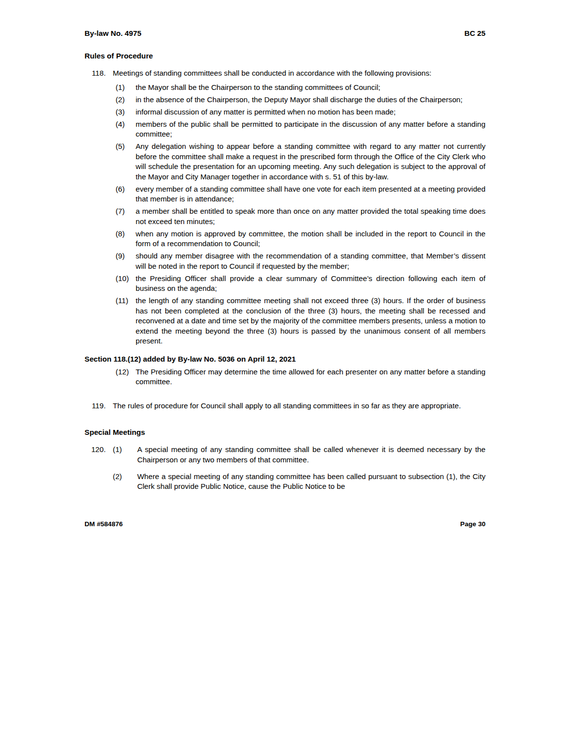By-law No. 4975
BC 25
Rules of Procedure
118.
Meetings of standing committees shall be conducted in accordance with the following provisions:
(1) the Mayor shall be the Chairperson to the standing committees of Council;
(2) in the absence of the Chairperson, the Deputy Mayor shall discharge the duties of the Chairperson;
(3) informal discussion of any matter is permitted when no motion has been made;
(4) members of the public shall be permitted to participate in the discussion of any matter before a standing committee;
(5) Any delegation wishing to appear before a standing committee with regard to any matter not currently before the committee shall make a request in the prescribed form through the Office of the City Clerk who will schedule the presentation for an upcoming meeting. Any such delegation is subject to the approval of the Mayor and City Manager together in accordance with s. 51 of this by-law.
(6) every member of a standing committee shall have one vote for each item presented at a meeting provided that member is in attendance;
(7) a member shall be entitled to speak more than once on any matter provided the total speaking time does not exceed ten minutes;
(8) when any motion is approved by committee, the motion shall be included in the report to Council in the form of a recommendation to Council;
(9) should any member disagree with the recommendation of a standing committee, that Member’s dissent will be noted in the report to Council if requested by the member;
(10) the Presiding Officer shall provide a clear summary of Committee’s direction following each item of business on the agenda;
(11) the length of any standing committee meeting shall not exceed three (3) hours. If the order of business has not been completed at the conclusion of the three (3) hours, the meeting shall be recessed and reconvened at a date and time set by the majority of the committee members presents, unless a motion to extend the meeting beyond the three (3) hours is passed by the unanimous consent of all members present.
Section 118.(12) added by By-law No. 5036 on April 12, 2021
(12) The Presiding Officer may determine the time allowed for each presenter on any matter before a standing committee.
119.
The rules of procedure for Council shall apply to all standing committees in so far as they are appropriate.
Special Meetings
120.
(1) A special meeting of any standing committee shall be called whenever it is deemed necessary by the Chairperson or any two members of that committee.
(2) Where a special meeting of any standing committee has been called pursuant to subsection (1), the City Clerk shall provide Public Notice, cause the Public Notice to be
DM #584876
Page 30